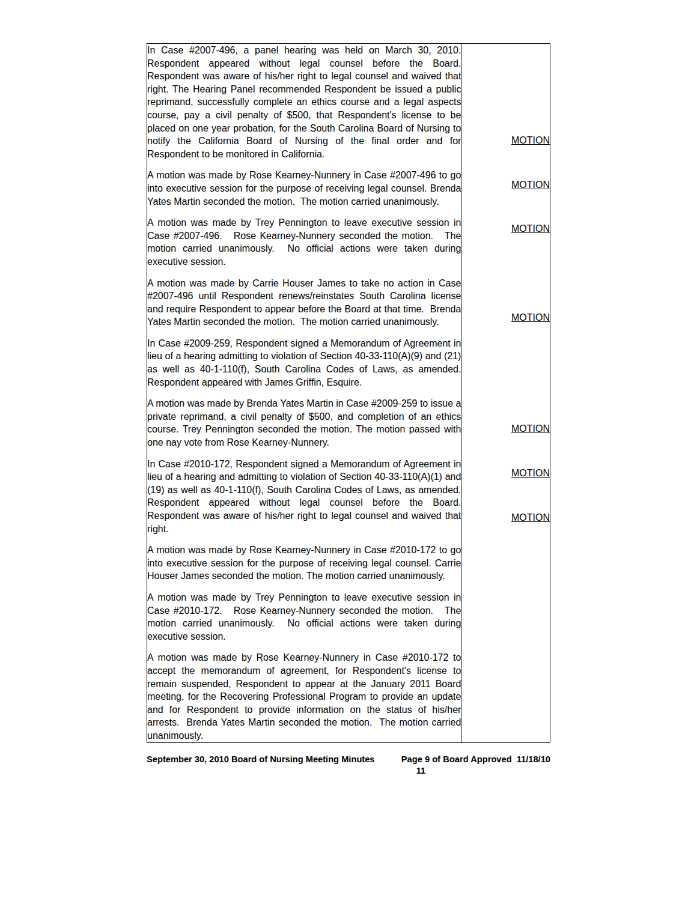| In Case #2007-496, a panel hearing was held on March 30, 2010. Respondent appeared without legal counsel before the Board. Respondent was aware of his/her right to legal counsel and waived that right. The Hearing Panel recommended Respondent be issued a public reprimand, successfully complete an ethics course and a legal aspects course, pay a civil penalty of $500, that Respondent's license to be placed on one year probation, for the South Carolina Board of Nursing to notify the California Board of Nursing of the final order and for Respondent to be monitored in California. A motion was made by Rose Kearney-Nunnery in Case #2007-496 to go into executive session for the purpose of receiving legal counsel. Brenda Yates Martin seconded the motion. The motion carried unanimously. A motion was made by Trey Pennington to leave executive session in Case #2007-496. Rose Kearney-Nunnery seconded the motion. The motion carried unanimously. No official actions were taken during executive session. A motion was made by Carrie Houser James to take no action in Case #2007-496 until Respondent renews/reinstates South Carolina license and require Respondent to appear before the Board at that time. Brenda Yates Martin seconded the motion. The motion carried unanimously. In Case #2009-259, Respondent signed a Memorandum of Agreement in lieu of a hearing admitting to violation of Section 40-33-110(A)(9) and (21) as well as 40-1-110(f), South Carolina Codes of Laws, as amended. Respondent appeared with James Griffin, Esquire. A motion was made by Brenda Yates Martin in Case #2009-259 to issue a private reprimand, a civil penalty of $500, and completion of an ethics course. Trey Pennington seconded the motion. The motion passed with one nay vote from Rose Kearney-Nunnery. In Case #2010-172, Respondent signed a Memorandum of Agreement in lieu of a hearing and admitting to violation of Section 40-33-110(A)(1) and (19) as well as 40-1-110(f), South Carolina Codes of Laws, as amended. Respondent appeared without legal counsel before the Board. Respondent was aware of his/her right to legal counsel and waived that right. A motion was made by Rose Kearney-Nunnery in Case #2010-172 to go into executive session for the purpose of receiving legal counsel. Carrie Houser James seconded the motion. The motion carried unanimously. A motion was made by Trey Pennington to leave executive session in Case #2010-172. Rose Kearney-Nunnery seconded the motion. The motion carried unanimously. No official actions were taken during executive session. A motion was made by Rose Kearney-Nunnery in Case #2010-172 to accept the memorandum of agreement, for Respondent's license to remain suspended, Respondent to appear at the January 2011 Board meeting, for the Recovering Professional Program to provide an update and for Respondent to provide information on the status of his/her arrests. Brenda Yates Martin seconded the motion. The motion carried unanimously. | MOTION MOTION MOTION MOTION MOTION MOTION MOTION |
September 30, 2010 Board of Nursing Meeting Minutes
Page 9 of 11
Board Approved 11/18/10